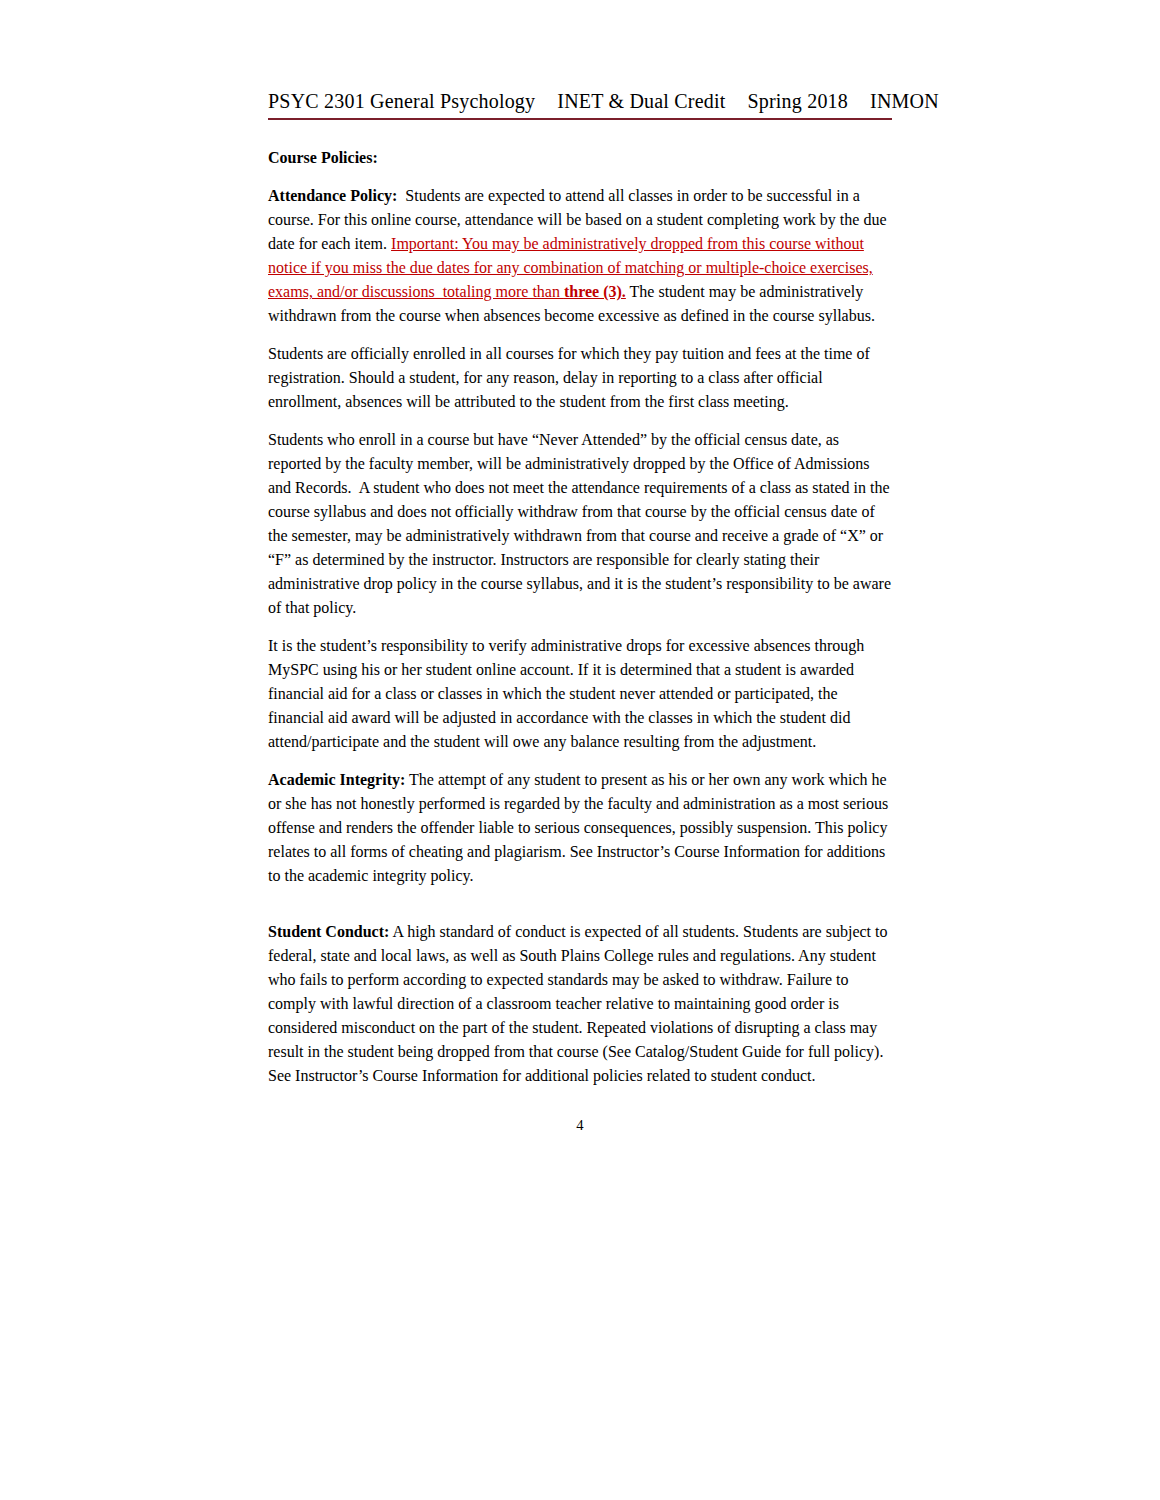PSYC 2301 General Psychology INET & Dual Credit Spring 2018 INMON
Course Policies:
Attendance Policy: Students are expected to attend all classes in order to be successful in a course. For this online course, attendance will be based on a student completing work by the due date for each item. Important: You may be administratively dropped from this course without notice if you miss the due dates for any combination of matching or multiple-choice exercises, exams, and/or discussions totaling more than three (3). The student may be administratively withdrawn from the course when absences become excessive as defined in the course syllabus.
Students are officially enrolled in all courses for which they pay tuition and fees at the time of registration. Should a student, for any reason, delay in reporting to a class after official enrollment, absences will be attributed to the student from the first class meeting.
Students who enroll in a course but have “Never Attended” by the official census date, as reported by the faculty member, will be administratively dropped by the Office of Admissions and Records. A student who does not meet the attendance requirements of a class as stated in the course syllabus and does not officially withdraw from that course by the official census date of the semester, may be administratively withdrawn from that course and receive a grade of “X” or “F” as determined by the instructor. Instructors are responsible for clearly stating their administrative drop policy in the course syllabus, and it is the student’s responsibility to be aware of that policy.
It is the student’s responsibility to verify administrative drops for excessive absences through MySPC using his or her student online account. If it is determined that a student is awarded financial aid for a class or classes in which the student never attended or participated, the financial aid award will be adjusted in accordance with the classes in which the student did attend/participate and the student will owe any balance resulting from the adjustment.
Academic Integrity: The attempt of any student to present as his or her own any work which he or she has not honestly performed is regarded by the faculty and administration as a most serious offense and renders the offender liable to serious consequences, possibly suspension. This policy relates to all forms of cheating and plagiarism. See Instructor’s Course Information for additions to the academic integrity policy.
Student Conduct: A high standard of conduct is expected of all students. Students are subject to federal, state and local laws, as well as South Plains College rules and regulations. Any student who fails to perform according to expected standards may be asked to withdraw. Failure to comply with lawful direction of a classroom teacher relative to maintaining good order is considered misconduct on the part of the student. Repeated violations of disrupting a class may result in the student being dropped from that course (See Catalog/Student Guide for full policy). See Instructor’s Course Information for additional policies related to student conduct.
4